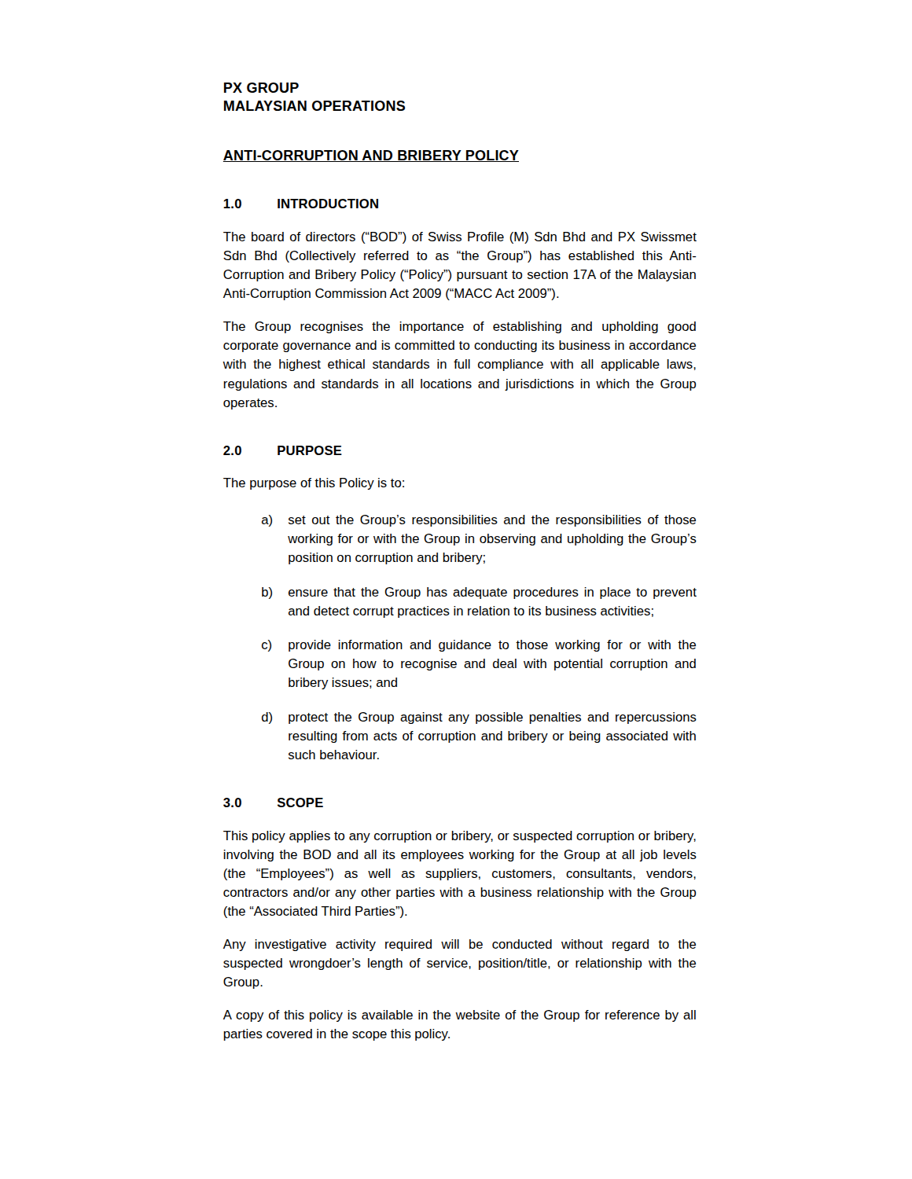PX GROUP
MALAYSIAN OPERATIONS
ANTI-CORRUPTION AND BRIBERY POLICY
1.0 INTRODUCTION
The board of directors (“BOD”) of Swiss Profile (M) Sdn Bhd and PX Swissmet Sdn Bhd (Collectively referred to as “the Group”) has established this Anti-Corruption and Bribery Policy (“Policy”) pursuant to section 17A of the Malaysian Anti-Corruption Commission Act 2009 (“MACC Act 2009”).
The Group recognises the importance of establishing and upholding good corporate governance and is committed to conducting its business in accordance with the highest ethical standards in full compliance with all applicable laws, regulations and standards in all locations and jurisdictions in which the Group operates.
2.0 PURPOSE
The purpose of this Policy is to:
a) set out the Group’s responsibilities and the responsibilities of those working for or with the Group in observing and upholding the Group’s position on corruption and bribery;
b) ensure that the Group has adequate procedures in place to prevent and detect corrupt practices in relation to its business activities;
c) provide information and guidance to those working for or with the Group on how to recognise and deal with potential corruption and bribery issues; and
d) protect the Group against any possible penalties and repercussions resulting from acts of corruption and bribery or being associated with such behaviour.
3.0 SCOPE
This policy applies to any corruption or bribery, or suspected corruption or bribery, involving the BOD and all its employees working for the Group at all job levels (the “Employees”) as well as suppliers, customers, consultants, vendors, contractors and/or any other parties with a business relationship with the Group (the “Associated Third Parties”).
Any investigative activity required will be conducted without regard to the suspected wrongdoer’s length of service, position/title, or relationship with the Group.
A copy of this policy is available in the website of the Group for reference by all parties covered in the scope this policy.